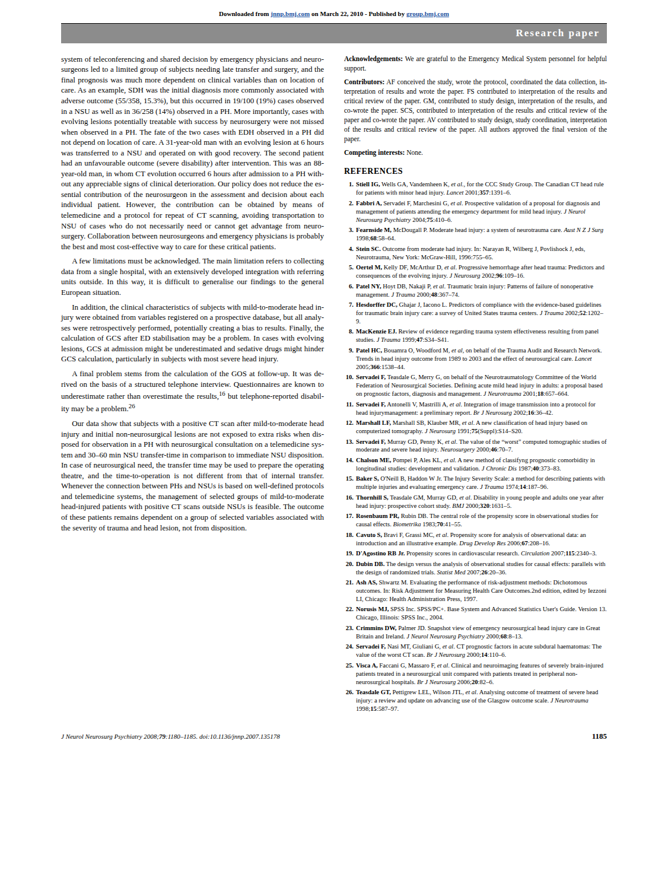Downloaded from jnnp.bmj.com on March 22, 2010 - Published by group.bmj.com
Research paper
system of teleconferencing and shared decision by emergency physicians and neurosurgeons led to a limited group of subjects needing late transfer and surgery, and the final prognosis was much more dependent on clinical variables than on location of care. As an example, SDH was the initial diagnosis more commonly associated with adverse outcome (55/358, 15.3%), but this occurred in 19/100 (19%) cases observed in a NSU as well as in 36/258 (14%) observed in a PH. More importantly, cases with evolving lesions potentially treatable with success by neurosurgery were not missed when observed in a PH. The fate of the two cases with EDH observed in a PH did not depend on location of care. A 31-year-old man with an evolving lesion at 6 hours was transferred to a NSU and operated on with good recovery. The second patient had an unfavourable outcome (severe disability) after intervention. This was an 88-year-old man, in whom CT evolution occurred 6 hours after admission to a PH without any appreciable signs of clinical deterioration. Our policy does not reduce the essential contribution of the neurosurgeon in the assessment and decision about each individual patient. However, the contribution can be obtained by means of telemedicine and a protocol for repeat of CT scanning, avoiding transportation to NSU of cases who do not necessarily need or cannot get advantage from neurosurgery. Collaboration between neurosurgeons and emergency physicians is probably the best and most cost-effective way to care for these critical patients.
A few limitations must be acknowledged. The main limitation refers to collecting data from a single hospital, with an extensively developed integration with referring units outside. In this way, it is difficult to generalise our findings to the general European situation.
In addition, the clinical characteristics of subjects with mild-to-moderate head injury were obtained from variables registered on a prospective database, but all analyses were retrospectively performed, potentially creating a bias to results. Finally, the calculation of GCS after ED stabilisation may be a problem. In cases with evolving lesions, GCS at admission might be underestimated and sedative drugs might hinder GCS calculation, particularly in subjects with most severe head injury.
A final problem stems from the calculation of the GOS at follow-up. It was derived on the basis of a structured telephone interview. Questionnaires are known to underestimate rather than overestimate the results,16 but telephone-reported disability may be a problem.26
Our data show that subjects with a positive CT scan after mild-to-moderate head injury and initial non-neurosurgical lesions are not exposed to extra risks when disposed for observation in a PH with neurosurgical consultation on a telemedicine system and 30–60 min NSU transfer-time in comparison to immediate NSU disposition. In case of neurosurgical need, the transfer time may be used to prepare the operating theatre, and the time-to-operation is not different from that of internal transfer. Whenever the connection between PHs and NSUs is based on well-defined protocols and telemedicine systems, the management of selected groups of mild-to-moderate head-injured patients with positive CT scans outside NSUs is feasible. The outcome of these patients remains dependent on a group of selected variables associated with the severity of trauma and head lesion, not from disposition.
Acknowledgements: We are grateful to the Emergency Medical System personnel for helpful support.
Contributors: AF conceived the study, wrote the protocol, coordinated the data collection, interpretation of results and wrote the paper. FS contributed to interpretation of the results and critical review of the paper. GM, contributed to study design, interpretation of the results, and co-wrote the paper. SCS, contributed to interpretation of the results and critical review of the paper and co-wrote the paper. AV contributed to study design, study coordination, interpretation of the results and critical review of the paper. All authors approved the final version of the paper.
Competing interests: None.
REFERENCES
Stiell IG, Wells GA, Vandemheen K, et al., for the CCC Study Group. The Canadian CT head rule for patients with minor head injury. Lancet 2001;357:1391–6.
Fabbri A, Servadei F, Marchesini G, et al. Prospective validation of a proposal for diagnosis and management of patients attending the emergency department for mild head injury. J Neurol Neurosurg Psychiatry 2004;75:410–6.
Fearnside M, McDougall P. Moderate head injury: a system of neurotrauma care. Aust N Z J Surg 1998;68:58–64.
Stein SC. Outcome from moderate had injury. In: Narayan R, Wilberg J, Povlishock J, eds, Neurotrauma, New York: McGraw-Hill, 1996:755–65.
Oertel M, Kelly DF, McArthur D, et al. Progressive hemorrhage after head trauma: Predictors and consequences of the evolving injury. J Neurosurg 2002;96:109–16.
Patel NY, Hoyt DB, Nakaji P, et al. Traumatic brain injury: Patterns of failure of nonoperative management. J Trauma 2000;48:367–74.
Hesdorffer DC, Ghajar J, Iacono L. Predictors of compliance with the evidence-based guidelines for traumatic brain injury care: a survey of United States trauma centers. J Trauma 2002;52:1202–9.
MacKenzie EJ. Review of evidence regarding trauma system effectiveness resulting from panel studies. J Trauma 1999;47:S34–S41.
Patel HC, Bouamra O, Woodford M, et al, on behalf of the Trauma Audit and Research Network. Trends in head injury outcome from 1989 to 2003 and the effect of neurosurgical care. Lancet 2005;366:1538–44.
Servadei F, Teasdale G, Merry G, on behalf of the Neurotraumatology Committee of the World Federation of Neurosurgical Societies. Defining acute mild head injury in adults: a proposal based on prognostic factors, diagnosis and management. J Neurotrauma 2001;18:657–664.
Servadei F, Antonelli V, Mastrilli A, et al. Integration of image transmission into a protocol for head injurymanagement: a preliminary report. Br J Neurosurg 2002;16:36–42.
Marshall LF, Marshall SB, Klauber MR, et al. A new classification of head injury based on computerized tomography. J Neurosurg 1991;75(Suppl):S14–S20.
Servadei F, Murray GD, Penny K, et al. The value of the “worst” computed tomographic studies of moderate and severe head injury. Neurosurgery 2000;46:70–7.
Chalson ME, Pompei P, Ales KL, et al. A new method of classifyng prognostic comorbidity in longitudinal studies: development and validation. J Chronic Dis 1987;40:373–83.
Baker S, O'Neill B, Haddon W Jr. The Injury Severity Scale: a method for describing patients with multiple injuries and evaluating emergency care. J Trauma 1974;14:187–96.
Thornhill S, Teasdale GM, Murray GD, et al. Disability in young people and adults one year after head injury: prospective cohort study. BMJ 2000;320:1631–5.
Rosenbaum PR, Rubin DB. The central role of the propensity score in observational studies for causal effects. Biometrika 1983;70:41–55.
Cavuto S, Bravi F, Grassi MC, et al. Propensity score for analysis of observational data: an introduction and an illustrative example. Drug Develop Res 2006;67:208–16.
D'Agostino RB Jr. Propensity scores in cardiovascular research. Circulation 2007;115:2340–3.
Dubin DB. The design versus the analysis of observational studies for causal effects: parallels with the design of randomized trials. Statist Med 2007;26:20–36.
Ash AS, Shwartz M. Evaluating the performance of risk-adjustment methods: Dichotomous outcomes. In: Risk Adjustment for Measuring Health Care Outcomes.2nd edition, edited by Iezzoni LI, Chicago: Health Administration Press, 1997.
Norusis MJ, SPSS Inc. SPSS/PC+. Base System and Advanced Statistics User's Guide. Version 13. Chicago, Illinois: SPSS Inc., 2004.
Crimmins DW, Palmer JD. Snapshot view of emergency neurosurgical head injury care in Great Britain and Ireland. J Neurol Neurosurg Psychiatry 2000;68:8–13.
Servadei F, Nasi MT, Giuliani G, et al. CT prognostic factors in acute subdural haematomas: The value of the worst CT scan. Br J Neurosurg 2000;14:110–6.
Visca A, Faccani G, Massaro F, et al. Clinical and neuroimaging features of severely brain-injured patients treated in a neurosurgical unit compared with patients treated in peripheral non-neurosurgical hospitals. Br J Neurosurg 2006;20:82–6.
Teasdale GT, Pettigrew LEL, Wilson JTL, et al. Analysing outcome of treatment of severe head injury: a review and update on advancing use of the Glasgow outcome scale. J Neurotrauma 1998;15:587–97.
J Neurol Neurosurg Psychiatry 2008;79:1180–1185. doi:10.1136/jnnp.2007.135178
1185